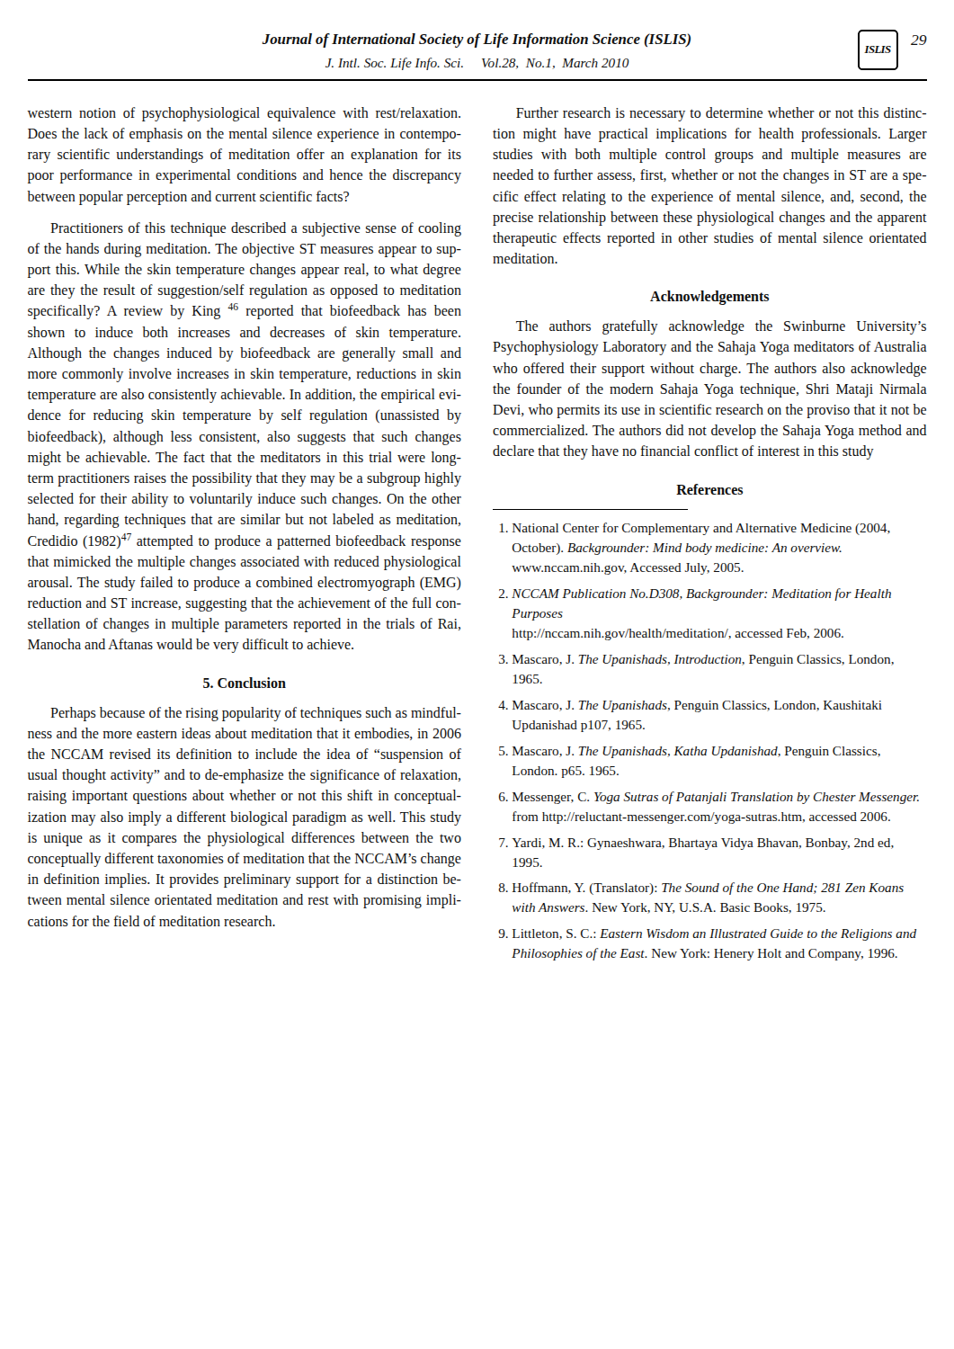29
ISLIS
Journal of International Society of Life Information Science (ISLIS)
J. Intl. Soc. Life Info. Sci. Vol.28, No.1, March 2010
western notion of psychophysiological equivalence with rest/relaxation. Does the lack of emphasis on the mental silence experience in contemporary scientific understandings of meditation offer an explanation for its poor performance in experimental conditions and hence the discrepancy between popular perception and current scientific facts?
Practitioners of this technique described a subjective sense of cooling of the hands during meditation. The objective ST measures appear to support this. While the skin temperature changes appear real, to what degree are they the result of suggestion/self regulation as opposed to meditation specifically? A review by King 46 reported that biofeedback has been shown to induce both increases and decreases of skin temperature. Although the changes induced by biofeedback are generally small and more commonly involve increases in skin temperature, reductions in skin temperature are also consistently achievable. In addition, the empirical evidence for reducing skin temperature by self regulation (unassisted by biofeedback), although less consistent, also suggests that such changes might be achievable. The fact that the meditators in this trial were long-term practitioners raises the possibility that they may be a subgroup highly selected for their ability to voluntarily induce such changes. On the other hand, regarding techniques that are similar but not labeled as meditation, Credidio (1982)47 attempted to produce a patterned biofeedback response that mimicked the multiple changes associated with reduced physiological arousal. The study failed to produce a combined electromyograph (EMG) reduction and ST increase, suggesting that the achievement of the full constellation of changes in multiple parameters reported in the trials of Rai, Manocha and Aftanas would be very difficult to achieve.
5. Conclusion
Perhaps because of the rising popularity of techniques such as mindfulness and the more eastern ideas about meditation that it embodies, in 2006 the NCCAM revised its definition to include the idea of “suspension of usual thought activity” and to de-emphasize the significance of relaxation, raising important questions about whether or not this shift in conceptualization may also imply a different biological paradigm as well. This study is unique as it compares the physiological differences between the two conceptually different taxonomies of meditation that the NCCAM’s change in definition implies. It provides preliminary support for a distinction between mental silence orientated meditation and rest with promising implications for the field of meditation research.
Further research is necessary to determine whether or not this distinction might have practical implications for health professionals. Larger studies with both multiple control groups and multiple measures are needed to further assess, first, whether or not the changes in ST are a specific effect relating to the experience of mental silence, and, second, the precise relationship between these physiological changes and the apparent therapeutic effects reported in other studies of mental silence orientated meditation.
Acknowledgements
The authors gratefully acknowledge the Swinburne University’s Psychophysiology Laboratory and the Sahaja Yoga meditators of Australia who offered their support without charge. The authors also acknowledge the founder of the modern Sahaja Yoga technique, Shri Mataji Nirmala Devi, who permits its use in scientific research on the proviso that it not be commercialized. The authors did not develop the Sahaja Yoga method and declare that they have no financial conflict of interest in this study
References
National Center for Complementary and Alternative Medicine (2004, October). Backgrounder: Mind body medicine: An overview. www.nccam.nih.gov, Accessed July, 2005.
NCCAM Publication No.D308, Backgrounder: Meditation for Health Purposes
http://nccam.nih.gov/health/meditation/, accessed Feb, 2006.
Mascaro, J. The Upanishads, Introduction, Penguin Classics, London, 1965.
Mascaro, J. The Upanishads, Penguin Classics, London, Kaushitaki Updanishad p107, 1965.
Mascaro, J. The Upanishads, Katha Updanishad, Penguin Classics, London. p65. 1965.
Messenger, C. Yoga Sutras of Patanjali Translation by Chester Messenger. from http://reluctant-messenger.com/yoga-sutras.htm, accessed 2006.
Yardi, M. R.: Gynaeshwara, Bhartaya Vidya Bhavan, Bonbay, 2nd ed, 1995.
Hoffmann, Y. (Translator): The Sound of the One Hand; 281 Zen Koans with Answers. New York, NY, U.S.A. Basic Books, 1975.
Littleton, S. C.: Eastern Wisdom an Illustrated Guide to the Religions and Philosophies of the East. New York: Henery Holt and Company, 1996.